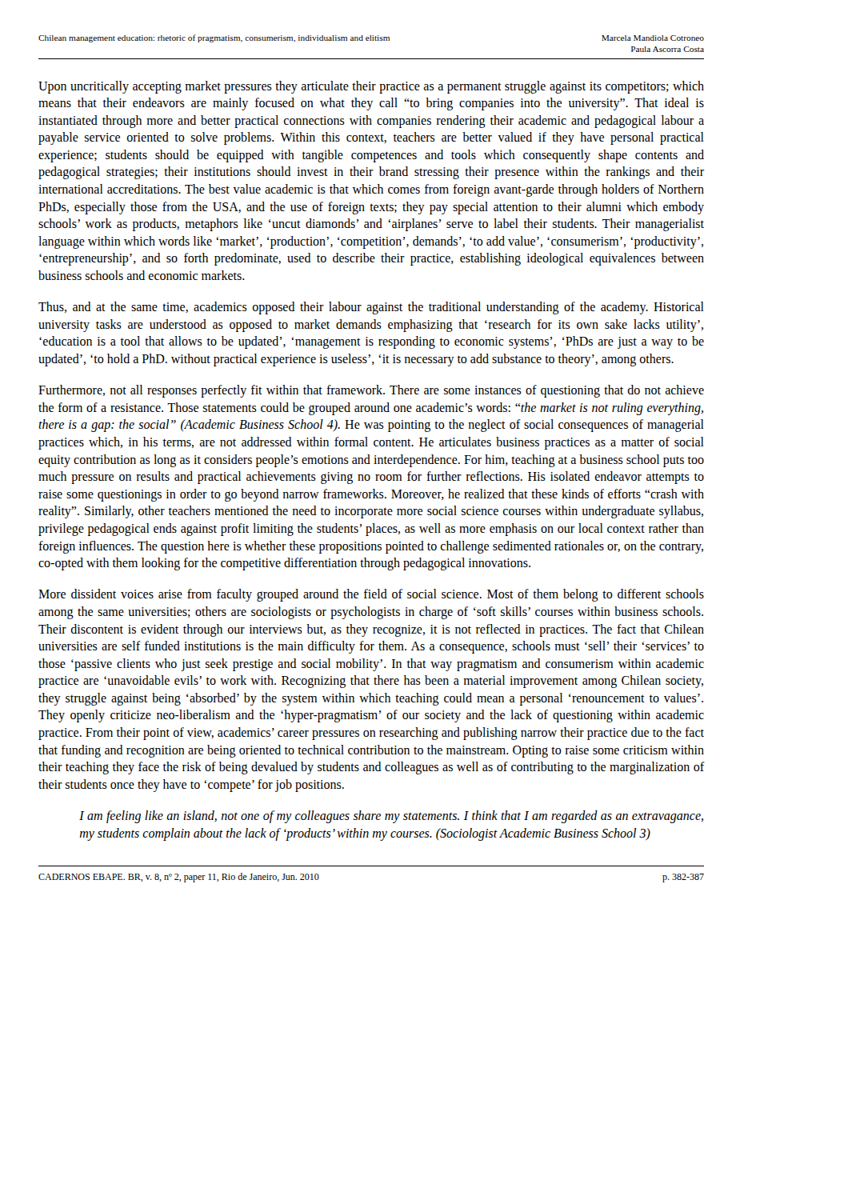Chilean management education: rhetoric of pragmatism, consumerism, individualism and elitism
Marcela Mandiola Cotroneo
Paula Ascorra Costa
Upon uncritically accepting market pressures they articulate their practice as a permanent struggle against its competitors; which means that their endeavors are mainly focused on what they call “to bring companies into the university”. That ideal is instantiated through more and better practical connections with companies rendering their academic and pedagogical labour a payable service oriented to solve problems. Within this context, teachers are better valued if they have personal practical experience; students should be equipped with tangible competences and tools which consequently shape contents and pedagogical strategies; their institutions should invest in their brand stressing their presence within the rankings and their international accreditations. The best value academic is that which comes from foreign avant-garde through holders of Northern PhDs, especially those from the USA, and the use of foreign texts; they pay special attention to their alumni which embody schools’ work as products, metaphors like ‘uncut diamonds’ and ‘airplanes’ serve to label their students. Their managerialist language within which words like ‘market’, ‘production’, ‘competition’, demands’, ‘to add value’, ‘consumerism’, ‘productivity’, ‘entrepreneurship’, and so forth predominate, used to describe their practice, establishing ideological equivalences between business schools and economic markets.
Thus, and at the same time, academics opposed their labour against the traditional understanding of the academy. Historical university tasks are understood as opposed to market demands emphasizing that ‘research for its own sake lacks utility’, ‘education is a tool that allows to be updated’, ‘management is responding to economic systems’, ‘PhDs are just a way to be updated’, ‘to hold a PhD. without practical experience is useless’, ‘it is necessary to add substance to theory’, among others.
Furthermore, not all responses perfectly fit within that framework. There are some instances of questioning that do not achieve the form of a resistance. Those statements could be grouped around one academic’s words: “the market is not ruling everything, there is a gap: the social” (Academic Business School 4). He was pointing to the neglect of social consequences of managerial practices which, in his terms, are not addressed within formal content. He articulates business practices as a matter of social equity contribution as long as it considers people’s emotions and interdependence. For him, teaching at a business school puts too much pressure on results and practical achievements giving no room for further reflections. His isolated endeavor attempts to raise some questionings in order to go beyond narrow frameworks. Moreover, he realized that these kinds of efforts “crash with reality”. Similarly, other teachers mentioned the need to incorporate more social science courses within undergraduate syllabus, privilege pedagogical ends against profit limiting the students’ places, as well as more emphasis on our local context rather than foreign influences. The question here is whether these propositions pointed to challenge sedimented rationales or, on the contrary, co-opted with them looking for the competitive differentiation through pedagogical innovations.
More dissident voices arise from faculty grouped around the field of social science. Most of them belong to different schools among the same universities; others are sociologists or psychologists in charge of ‘soft skills’ courses within business schools. Their discontent is evident through our interviews but, as they recognize, it is not reflected in practices. The fact that Chilean universities are self funded institutions is the main difficulty for them. As a consequence, schools must ‘sell’ their ‘services’ to those ‘passive clients who just seek prestige and social mobility’. In that way pragmatism and consumerism within academic practice are ‘unavoidable evils’ to work with. Recognizing that there has been a material improvement among Chilean society, they struggle against being ‘absorbed’ by the system within which teaching could mean a personal ‘renouncement to values’. They openly criticize neo-liberalism and the ‘hyper-pragmatism’ of our society and the lack of questioning within academic practice. From their point of view, academics’ career pressures on researching and publishing narrow their practice due to the fact that funding and recognition are being oriented to technical contribution to the mainstream. Opting to raise some criticism within their teaching they face the risk of being devalued by students and colleagues as well as of contributing to the marginalization of their students once they have to ‘compete’ for job positions.
I am feeling like an island, not one of my colleagues share my statements. I think that I am regarded as an extravagance, my students complain about the lack of ‘products’ within my courses. (Sociologist Academic Business School 3)
CADERNOS EBAPE. BR, v. 8, nº 2, paper 11, Rio de Janeiro, Jun. 2010
p. 382-387